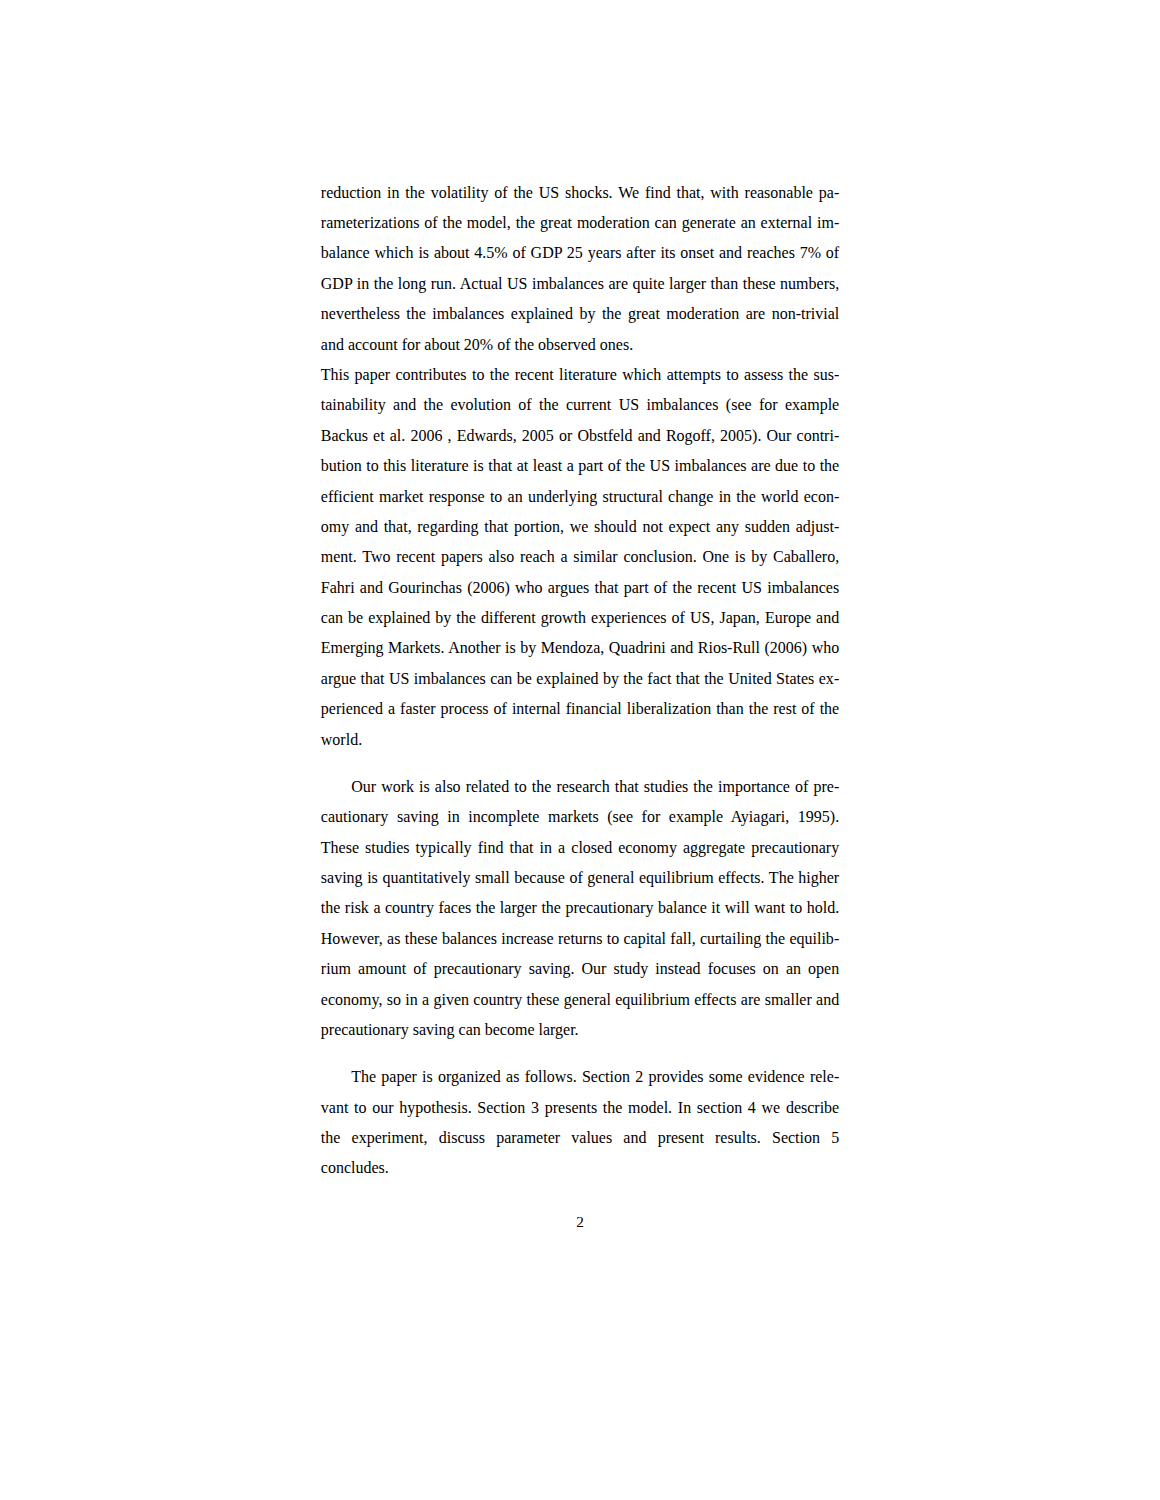reduction in the volatility of the US shocks. We find that, with reasonable parameterizations of the model, the great moderation can generate an external imbalance which is about 4.5% of GDP 25 years after its onset and reaches 7% of GDP in the long run. Actual US imbalances are quite larger than these numbers, nevertheless the imbalances explained by the great moderation are non-trivial and account for about 20% of the observed ones.
This paper contributes to the recent literature which attempts to assess the sustainability and the evolution of the current US imbalances (see for example Backus et al. 2006 , Edwards, 2005 or Obstfeld and Rogoff, 2005). Our contribution to this literature is that at least a part of the US imbalances are due to the efficient market response to an underlying structural change in the world economy and that, regarding that portion, we should not expect any sudden adjustment. Two recent papers also reach a similar conclusion. One is by Caballero, Fahri and Gourinchas (2006) who argues that part of the recent US imbalances can be explained by the different growth experiences of US, Japan, Europe and Emerging Markets. Another is by Mendoza, Quadrini and Rios-Rull (2006) who argue that US imbalances can be explained by the fact that the United States experienced a faster process of internal financial liberalization than the rest of the world.
Our work is also related to the research that studies the importance of precautionary saving in incomplete markets (see for example Ayiagari, 1995). These studies typically find that in a closed economy aggregate precautionary saving is quantitatively small because of general equilibrium effects. The higher the risk a country faces the larger the precautionary balance it will want to hold. However, as these balances increase returns to capital fall, curtailing the equilibrium amount of precautionary saving. Our study instead focuses on an open economy, so in a given country these general equilibrium effects are smaller and precautionary saving can become larger.
The paper is organized as follows. Section 2 provides some evidence relevant to our hypothesis. Section 3 presents the model. In section 4 we describe the experiment, discuss parameter values and present results. Section 5 concludes.
2